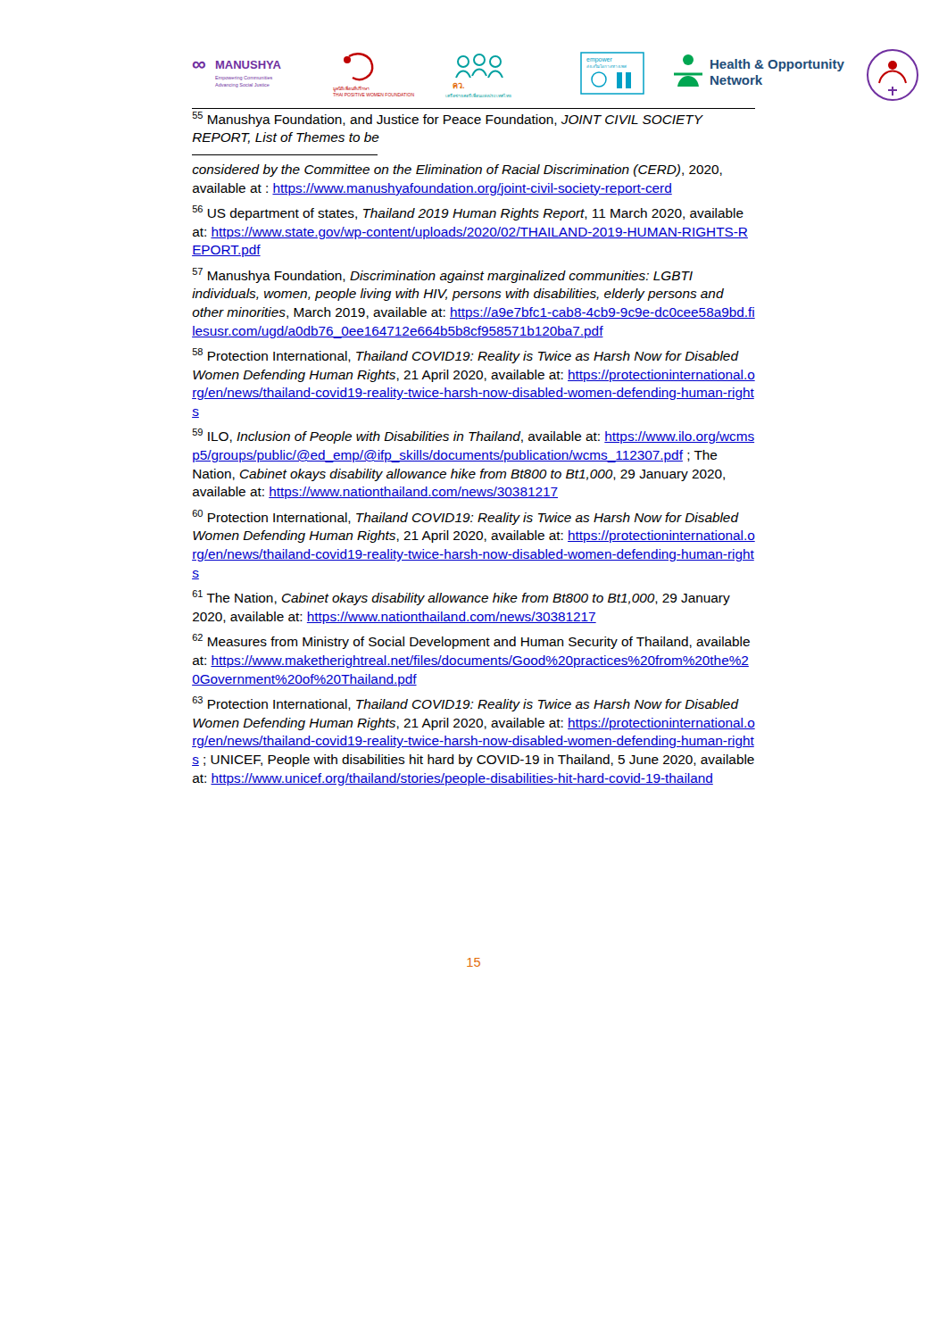∞ MANUSHYA Empowering Communities Advancing Social Justice
มูลนิธิเพื่อนที่ปรึกษา THAI POSITIVE WOMEN FOUNDATION
คว. เครือข่ายสตรีเพื่อนแห่งประเทศไทย
empower ส่งเสริมโอกาสทางเพศ
Health & Opportunity Network
55 Manushya Foundation, and Justice for Peace Foundation, JOINT CIVIL SOCIETY REPORT, List of Themes to be
considered by the Committee on the Elimination of Racial Discrimination (CERD), 2020, available at : https://www.manushyafoundation.org/joint-civil-society-report-cerd
56 US department of states, Thailand 2019 Human Rights Report, 11 March 2020, available at: https://www.state.gov/wp-content/uploads/2020/02/THAILAND-2019-HUMAN-RIGHTS-REPORT.pdf
57 Manushya Foundation, Discrimination against marginalized communities: LGBTI individuals, women, people living with HIV, persons with disabilities, elderly persons and other minorities, March 2019, available at: https://a9e7bfc1-cab8-4cb9-9c9e-dc0cee58a9bd.filesusr.com/ugd/a0db76_0ee164712e664b5b8cf958571b120ba7.pdf
58 Protection International, Thailand COVID19: Reality is Twice as Harsh Now for Disabled Women Defending Human Rights, 21 April 2020, available at: https://protectioninternational.org/en/news/thailand-covid19-reality-twice-harsh-now-disabled-women-defending-human-rights
59 ILO, Inclusion of People with Disabilities in Thailand, available at: https://www.ilo.org/wcmsp5/groups/public/@ed_emp/@ifp_skills/documents/publication/wcms_112307.pdf ; The Nation, Cabinet okays disability allowance hike from Bt800 to Bt1,000, 29 January 2020, available at: https://www.nationthailand.com/news/30381217
60 Protection International, Thailand COVID19: Reality is Twice as Harsh Now for Disabled Women Defending Human Rights, 21 April 2020, available at: https://protectioninternational.org/en/news/thailand-covid19-reality-twice-harsh-now-disabled-women-defending-human-rights
61 The Nation, Cabinet okays disability allowance hike from Bt800 to Bt1,000, 29 January 2020, available at: https://www.nationthailand.com/news/30381217
62 Measures from Ministry of Social Development and Human Security of Thailand, available at: https://www.maketherightreal.net/files/documents/Good%20practices%20from%20the%20Government%20of%20Thailand.pdf
63 Protection International, Thailand COVID19: Reality is Twice as Harsh Now for Disabled Women Defending Human Rights, 21 April 2020, available at: https://protectioninternational.org/en/news/thailand-covid19-reality-twice-harsh-now-disabled-women-defending-human-rights ; UNICEF, People with disabilities hit hard by COVID-19 in Thailand, 5 June 2020, available at: https://www.unicef.org/thailand/stories/people-disabilities-hit-hard-covid-19-thailand
15